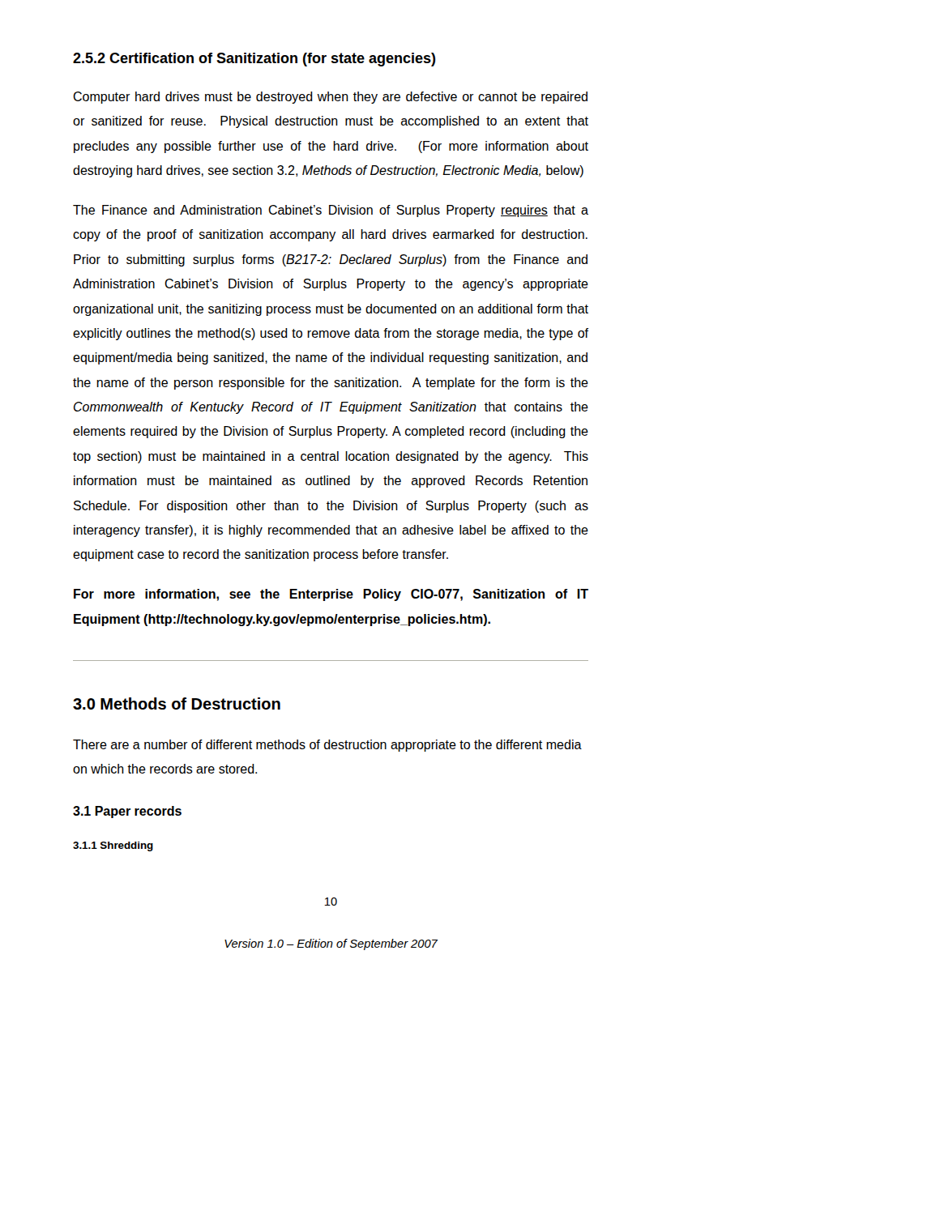2.5.2 Certification of Sanitization (for state agencies)
Computer hard drives must be destroyed when they are defective or cannot be repaired or sanitized for reuse. Physical destruction must be accomplished to an extent that precludes any possible further use of the hard drive. (For more information about destroying hard drives, see section 3.2, Methods of Destruction, Electronic Media, below)
The Finance and Administration Cabinet’s Division of Surplus Property requires that a copy of the proof of sanitization accompany all hard drives earmarked for destruction. Prior to submitting surplus forms (B217-2: Declared Surplus) from the Finance and Administration Cabinet’s Division of Surplus Property to the agency’s appropriate organizational unit, the sanitizing process must be documented on an additional form that explicitly outlines the method(s) used to remove data from the storage media, the type of equipment/media being sanitized, the name of the individual requesting sanitization, and the name of the person responsible for the sanitization. A template for the form is the Commonwealth of Kentucky Record of IT Equipment Sanitization that contains the elements required by the Division of Surplus Property. A completed record (including the top section) must be maintained in a central location designated by the agency. This information must be maintained as outlined by the approved Records Retention Schedule. For disposition other than to the Division of Surplus Property (such as interagency transfer), it is highly recommended that an adhesive label be affixed to the equipment case to record the sanitization process before transfer.
For more information, see the Enterprise Policy CIO-077, Sanitization of IT Equipment (http://technology.ky.gov/epmo/enterprise_policies.htm).
3.0 Methods of Destruction
There are a number of different methods of destruction appropriate to the different media on which the records are stored.
3.1 Paper records
3.1.1 Shredding
10
Version 1.0 – Edition of September 2007